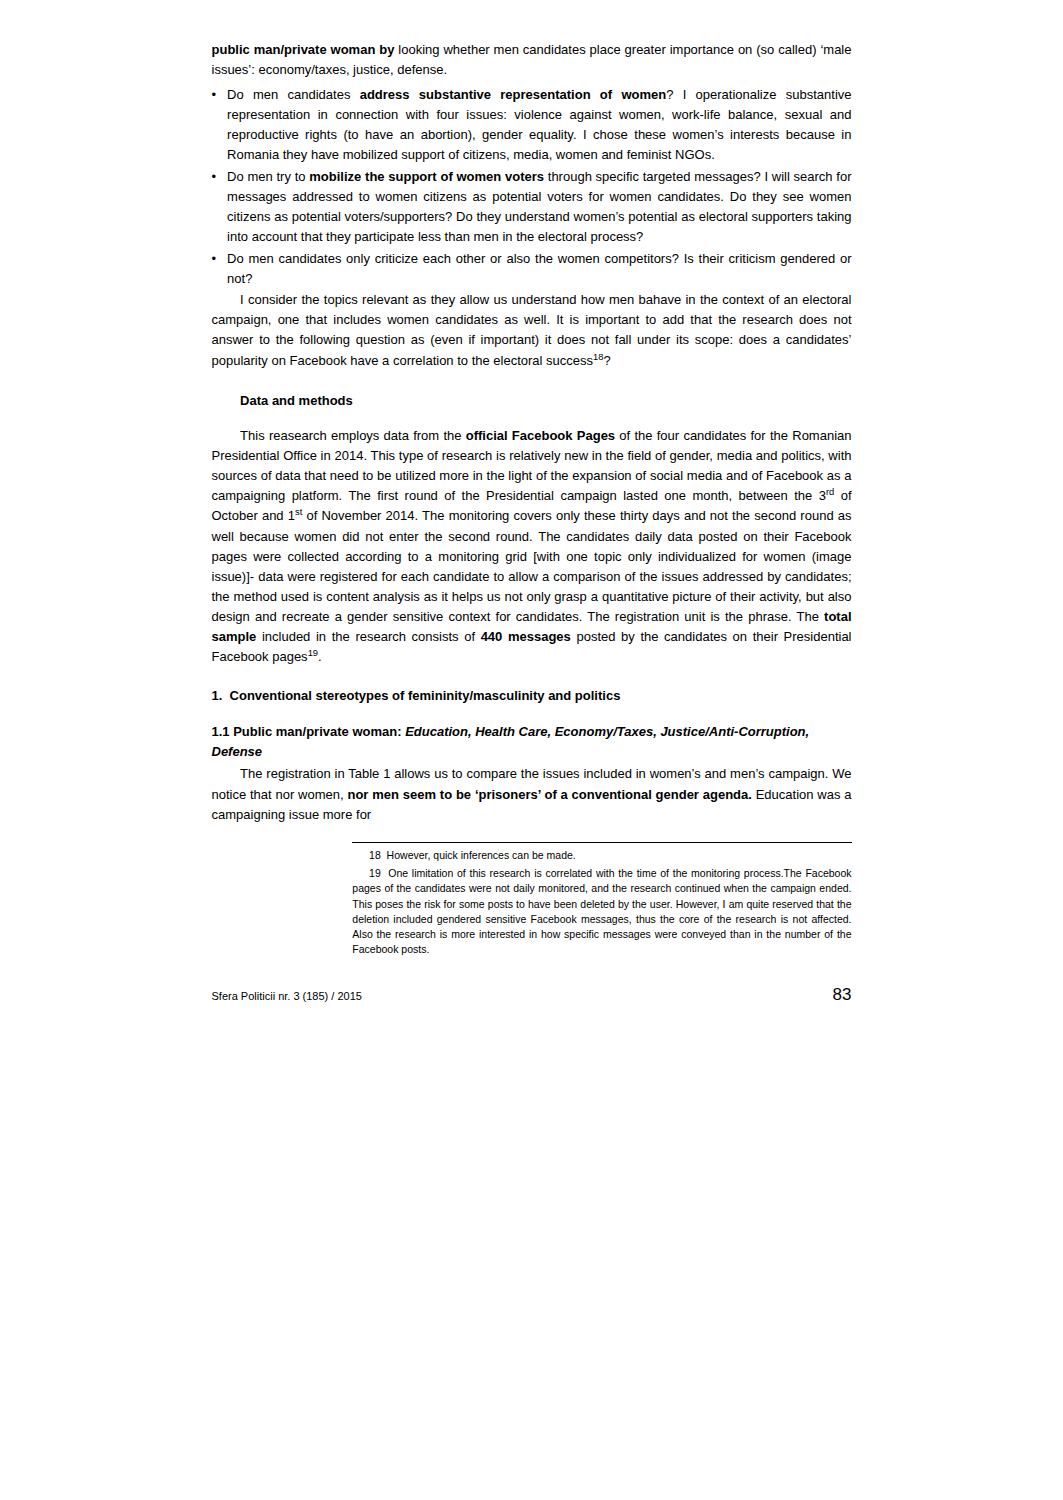public man/private woman by looking whether men candidates place greater importance on (so called) ‘male issues’: economy/taxes, justice, defense.
Do men candidates address substantive representation of women? I operationalize substantive representation in connection with four issues: violence against women, work-life balance, sexual and reproductive rights (to have an abortion), gender equality. I chose these women’s interests because in Romania they have mobilized support of citizens, media, women and feminist NGOs.
Do men try to mobilize the support of women voters through specific targeted messages? I will search for messages addressed to women citizens as potential voters for women candidates. Do they see women citizens as potential voters/supporters? Do they understand women’s potential as electoral supporters taking into account that they participate less than men in the electoral process?
Do men candidates only criticize each other or also the women competitors? Is their criticism gendered or not?
I consider the topics relevant as they allow us understand how men bahave in the context of an electoral campaign, one that includes women candidates as well. It is important to add that the research does not answer to the following question as (even if important) it does not fall under its scope: does a candidates’ popularity on Facebook have a correlation to the electoral success18?
Data and methods
This reasearch employs data from the official Facebook Pages of the four candidates for the Romanian Presidential Office in 2014. This type of research is relatively new in the field of gender, media and politics, with sources of data that need to be utilized more in the light of the expansion of social media and of Facebook as a campaigning platform. The first round of the Presidential campaign lasted one month, between the 3rd of October and 1st of November 2014. The monitoring covers only these thirty days and not the second round as well because women did not enter the second round. The candidates daily data posted on their Facebook pages were collected according to a monitoring grid [with one topic only individualized for women (image issue)]- data were registered for each candidate to allow a comparison of the issues addressed by candidates; the method used is content analysis as it helps us not only grasp a quantitative picture of their activity, but also design and recreate a gender sensitive context for candidates. The registration unit is the phrase. The total sample included in the research consists of 440 messages posted by the candidates on their Presidential Facebook pages19.
1. Conventional stereotypes of femininity/masculinity and politics
1.1 Public man/private woman: Education, Health Care, Economy/Taxes, Justice/Anti-Corruption, Defense
The registration in Table 1 allows us to compare the issues included in women’s and men’s campaign. We notice that nor women, nor men seem to be ‘prisoners’ of a conventional gender agenda. Education was a campaigning issue more for
18 However, quick inferences can be made.
19 One limitation of this research is correlated with the time of the monitoring process.The Facebook pages of the candidates were not daily monitored, and the research continued when the campaign ended. This poses the risk for some posts to have been deleted by the user. However, I am quite reserved that the deletion included gendered sensitive Facebook messages, thus the core of the research is not affected. Also the research is more interested in how specific messages were conveyed than in the number of the Facebook posts.
Sfera Politicii nr. 3 (185) / 2015 83